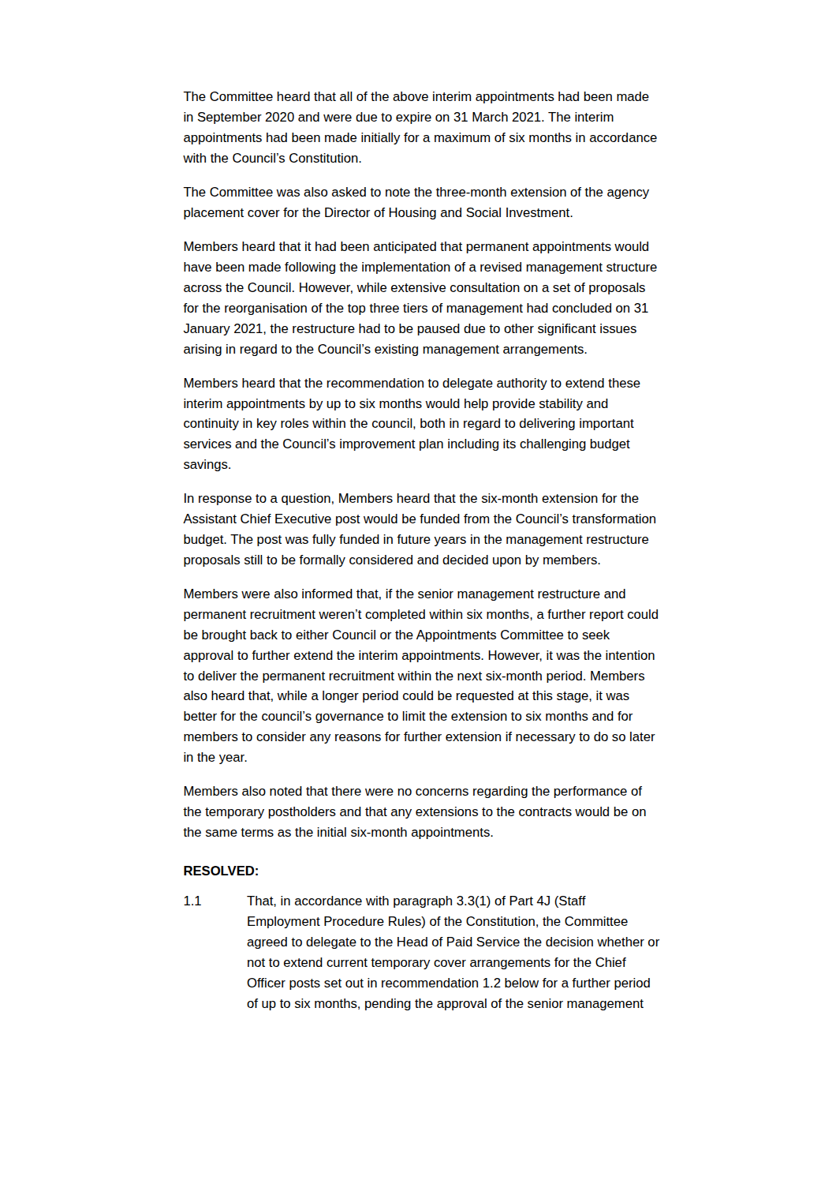The Committee heard that all of the above interim appointments had been made in September 2020 and were due to expire on 31 March 2021. The interim appointments had been made initially for a maximum of six months in accordance with the Council’s Constitution.
The Committee was also asked to note the three-month extension of the agency placement cover for the Director of Housing and Social Investment.
Members heard that it had been anticipated that permanent appointments would have been made following the implementation of a revised management structure across the Council. However, while extensive consultation on a set of proposals for the reorganisation of the top three tiers of management had concluded on 31 January 2021, the restructure had to be paused due to other significant issues arising in regard to the Council’s existing management arrangements.
Members heard that the recommendation to delegate authority to extend these interim appointments by up to six months would help provide stability and continuity in key roles within the council, both in regard to delivering important services and the Council’s improvement plan including its challenging budget savings.
In response to a question, Members heard that the six-month extension for the Assistant Chief Executive post would be funded from the Council’s transformation budget. The post was fully funded in future years in the management restructure proposals still to be formally considered and decided upon by members.
Members were also informed that, if the senior management restructure and permanent recruitment weren’t completed within six months, a further report could be brought back to either Council or the Appointments Committee to seek approval to further extend the interim appointments. However, it was the intention to deliver the permanent recruitment within the next six-month period. Members also heard that, while a longer period could be requested at this stage, it was better for the council’s governance to limit the extension to six months and for members to consider any reasons for further extension if necessary to do so later in the year.
Members also noted that there were no concerns regarding the performance of the temporary postholders and that any extensions to the contracts would be on the same terms as the initial six-month appointments.
RESOLVED:
1.1
That, in accordance with paragraph 3.3(1) of Part 4J (Staff Employment Procedure Rules) of the Constitution, the Committee agreed to delegate to the Head of Paid Service the decision whether or not to extend current temporary cover arrangements for the Chief Officer posts set out in recommendation 1.2 below for a further period of up to six months, pending the approval of the senior management